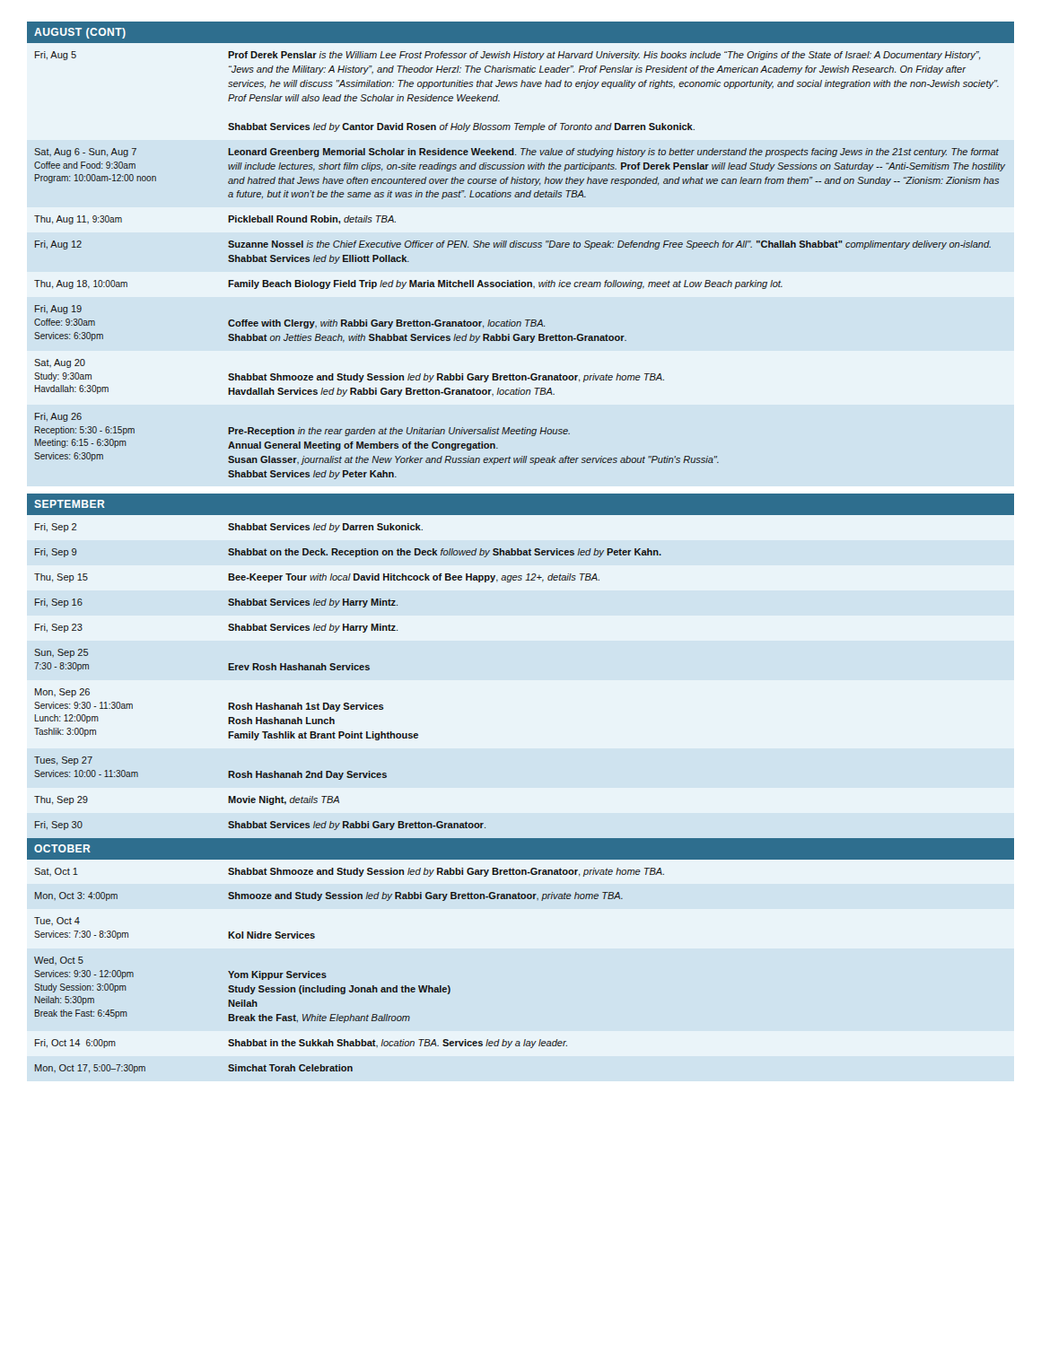| AUGUST (cont) |
| --- |
| Fri, Aug 5 | Prof Derek Penslar is the William Lee Frost Professor of Jewish History at Harvard University. His books include “The Origins of the State of Israel: A Documentary History”, “Jews and the Military: A History”, and Theodor Herzl: The Charismatic Leader”. Prof Penslar is President of the American Academy for Jewish Research. On Friday after services, he will discuss "Assimilation: The opportunities that Jews have had to enjoy equality of rights, economic opportunity, and social integration with the non-Jewish society". Prof Penslar will also lead the Scholar in Residence Weekend. Shabbat Services led by Cantor David Rosen of Holy Blossom Temple of Toronto and Darren Sukonick . |
| Sat, Aug 6 - Sun, Aug 7 Coffee and Food: 9:30am Program: 10:00am-12:00 noon | Leonard Greenberg Memorial Scholar in Residence Weekend . The value of studying history is to better understand the prospects facing Jews in the 21st century. The format will include lectures, short film clips, on-site readings and discussion with the participants. Prof Derek Penslar will lead Study Sessions on Saturday -- “Anti-Semitism The hostility and hatred that Jews have often encountered over the course of history, how they have responded, and what we can learn from them” -- and on Sunday -- “Zionism: Zionism has a future, but it won’t be the same as it was in the past”. Locations and details TBA. |
| Thu, Aug 11, 9:30am | Pickleball Round Robin, details TBA. |
| Fri, Aug 12 | Suzanne Nossel is the Chief Executive Officer of PEN. She will discuss "Dare to Speak: Defendng Free Speech for All". "Challah Shabbat" complimentary delivery on-island. Shabbat Services led by Elliott Pollack . |
| Thu, Aug 18, 10:00am | Family Beach Biology Field Trip led by Maria Mitchell Association , with ice cream following, meet at Low Beach parking lot. |
| Fri, Aug 19 Coffee: 9:30am Services: 6:30pm | Coffee with Clergy , with Rabbi Gary Bretton-Granatoor , location TBA. Shabbat on Jetties Beach, with Shabbat Services led by Rabbi Gary Bretton-Granatoor . |
| Sat, Aug 20 Study: 9:30am Havdallah: 6:30pm | Shabbat Shmooze and Study Session led by Rabbi Gary Bretton-Granatoor , private home TBA. Havdallah Services led by Rabbi Gary Bretton-Granatoor , location TBA. |
| Fri, Aug 26 Reception: 5:30 - 6:15pm Meeting: 6:15 - 6:30pm Services: 6:30pm | Pre-Reception in the rear garden at the Unitarian Universalist Meeting House. Annual General Meeting of Members of the Congregation . Susan Glasser , journalist at the New Yorker and Russian expert will speak after services about "Putin's Russia". Shabbat Services led by Peter Kahn . |
| SEPTEMBER |
| Fri, Sep 2 | Shabbat Services led by Darren Sukonick . |
| Fri, Sep 9 | Shabbat on the Deck. Reception on the Deck followed by Shabbat Services led by Peter Kahn. |
| Thu, Sep 15 | Bee-Keeper Tour with local David Hitchcock of Bee Happy , ages 12+, details TBA. |
| Fri, Sep 16 | Shabbat Services led by Harry Mintz . |
| Fri, Sep 23 | Shabbat Services led by Harry Mintz . |
| Sun, Sep 25 7:30 - 8:30pm | Erev Rosh Hashanah Services |
| Mon, Sep 26 Services: 9:30 - 11:30am Lunch: 12:00pm Tashlik: 3:00pm | Rosh Hashanah 1st Day Services Rosh Hashanah Lunch Family Tashlik at Brant Point Lighthouse |
| Tues, Sep 27 Services: 10:00 - 11:30am | Rosh Hashanah 2nd Day Services |
| Thu, Sep 29 | Movie Night, details TBA |
| Fri, Sep 30 | Shabbat Services led by Rabbi Gary Bretton-Granatoor . |
| OCTOBER |
| Sat, Oct 1 | Shabbat Shmooze and Study Session led by Rabbi Gary Bretton-Granatoor , private home TBA. |
| Mon, Oct 3: 4:00pm | Shmooze and Study Session led by Rabbi Gary Bretton-Granatoor , private home TBA. |
| Tue, Oct 4 Services: 7:30 - 8:30pm | Kol Nidre Services |
| Wed, Oct 5 Services: 9:30 - 12:00pm Study Session: 3:00pm Neilah: 5:30pm Break the Fast: 6:45pm | Yom Kippur Services Study Session (including Jonah and the Whale) Neilah Break the Fast , White Elephant Ballroom |
| Fri, Oct 14 6:00pm | Shabbat in the Sukkah Shabbat , location TBA. Services led by a lay leader. |
| Mon, Oct 17, 5:00–7:30pm | Simchat Torah Celebration |